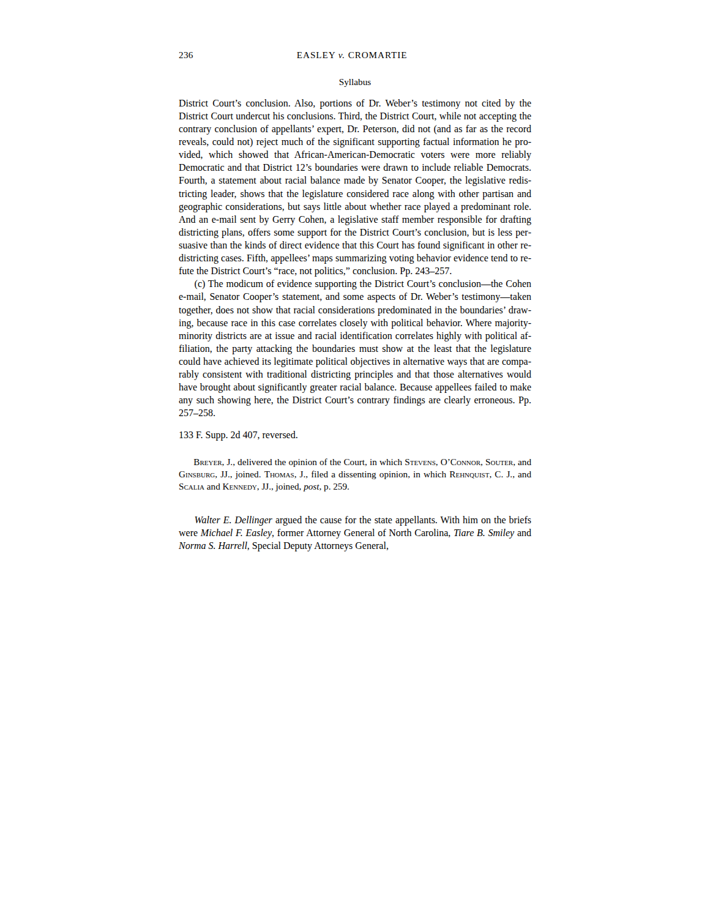236 EASLEY v. CROMARTIE
Syllabus
District Court’s conclusion. Also, portions of Dr. Weber’s testimony not cited by the District Court undercut his conclusions. Third, the District Court, while not accepting the contrary conclusion of appellants’ expert, Dr. Peterson, did not (and as far as the record reveals, could not) reject much of the significant supporting factual information he provided, which showed that African-American-Democratic voters were more reliably Democratic and that District 12’s boundaries were drawn to include reliable Democrats. Fourth, a statement about racial balance made by Senator Cooper, the legislative redistricting leader, shows that the legislature considered race along with other partisan and geographic considerations, but says little about whether race played a predominant role. And an e-mail sent by Gerry Cohen, a legislative staff member responsible for drafting districting plans, offers some support for the District Court’s conclusion, but is less persuasive than the kinds of direct evidence that this Court has found significant in other redistricting cases. Fifth, appellees’ maps summarizing voting behavior evidence tend to refute the District Court’s “race, not politics,” conclusion. Pp. 243–257.
(c) The modicum of evidence supporting the District Court’s conclusion—the Cohen e-mail, Senator Cooper’s statement, and some aspects of Dr. Weber’s testimony—taken together, does not show that racial considerations predominated in the boundaries’ drawing, because race in this case correlates closely with political behavior. Where majority-minority districts are at issue and racial identification correlates highly with political affiliation, the party attacking the boundaries must show at the least that the legislature could have achieved its legitimate political objectives in alternative ways that are comparably consistent with traditional districting principles and that those alternatives would have brought about significantly greater racial balance. Because appellees failed to make any such showing here, the District Court’s contrary findings are clearly erroneous. Pp. 257–258.
133 F. Supp. 2d 407, reversed.
Breyer, J., delivered the opinion of the Court, in which Stevens, O’Connor, Souter, and Ginsburg, JJ., joined. Thomas, J., filed a dissenting opinion, in which Rehnquist, C. J., and Scalia and Kennedy, JJ., joined, post, p. 259.
Walter E. Dellinger argued the cause for the state appellants. With him on the briefs were Michael F. Easley, former Attorney General of North Carolina, Tiare B. Smiley and Norma S. Harrell, Special Deputy Attorneys General,